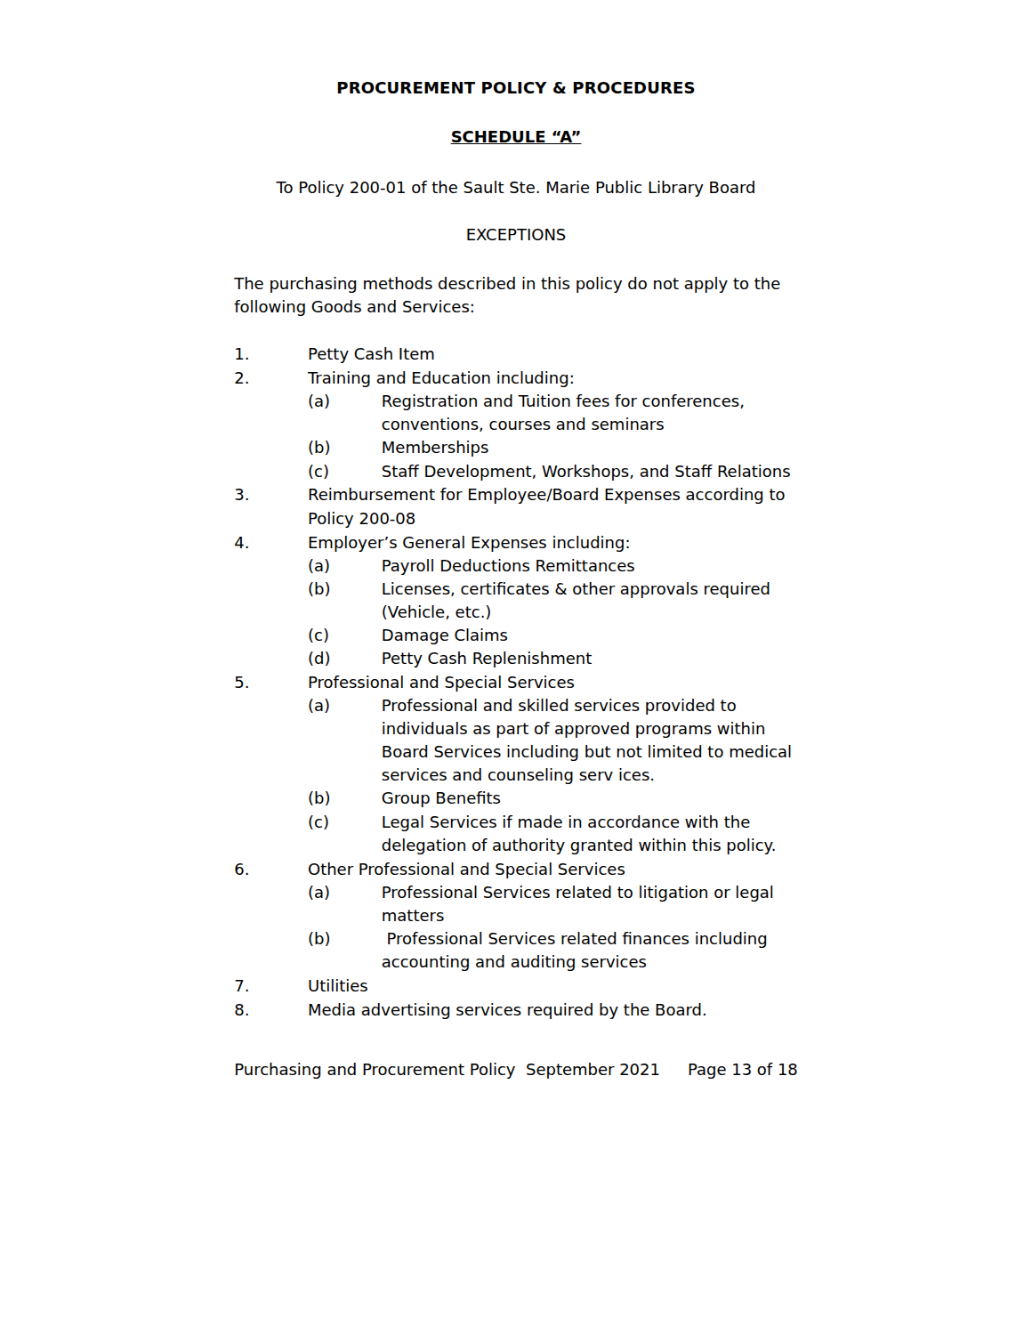PROCUREMENT POLICY & PROCEDURES
SCHEDULE “A”
To Policy 200-01 of the Sault Ste. Marie Public Library Board
EXCEPTIONS
The purchasing methods described in this policy do not apply to the following Goods and Services:
1. Petty Cash Item
2. Training and Education including:
(a) Registration and Tuition fees for conferences, conventions, courses and seminars
(b) Memberships
(c) Staff Development, Workshops, and Staff Relations
3. Reimbursement for Employee/Board Expenses according to Policy 200-08
4. Employer’s General Expenses including:
(a) Payroll Deductions Remittances
(b) Licenses, certificates & other approvals required (Vehicle, etc.)
(c) Damage Claims
(d) Petty Cash Replenishment
5. Professional and Special Services
(a) Professional and skilled services provided to individuals as part of approved programs within Board Services including but not limited to medical services and counseling serv ices.
(b) Group Benefits
(c) Legal Services if made in accordance with the delegation of authority granted within this policy.
6. Other Professional and Special Services
(a) Professional Services related to litigation or legal matters
(b) Professional Services related finances including accounting and auditing services
7. Utilities
8. Media advertising services required by the Board.
Purchasing and Procurement Policy September 2021 Page 13 of 18